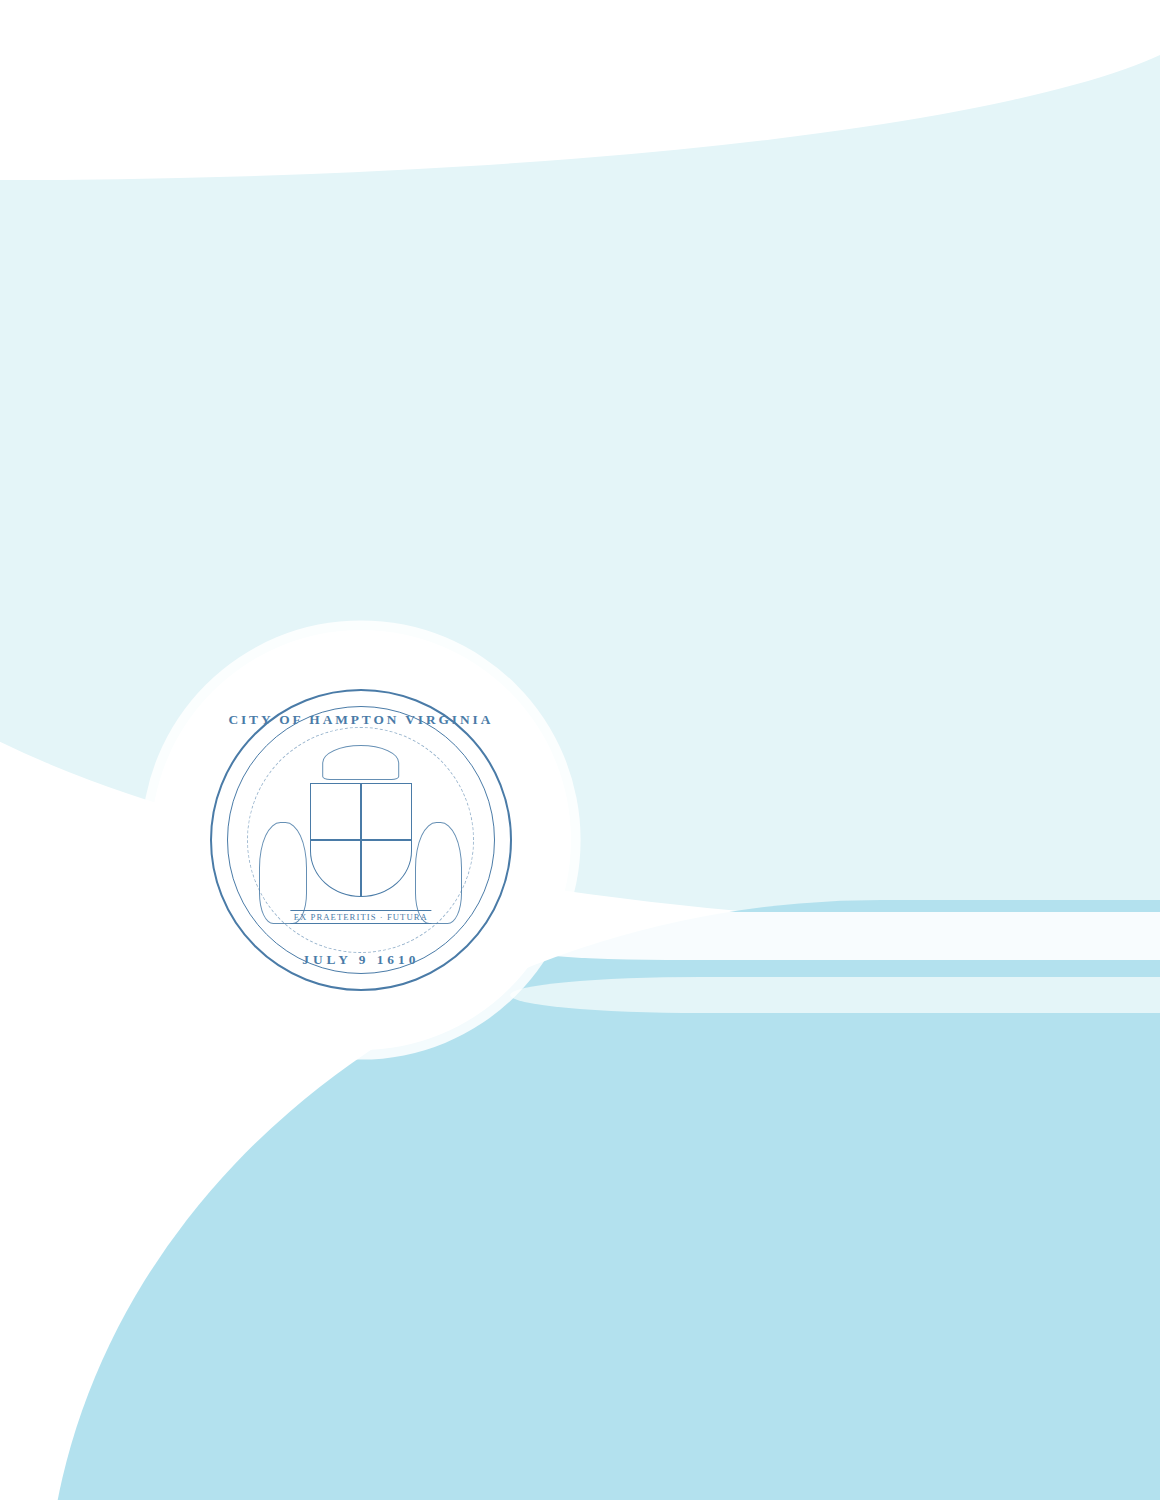City of Hampton, Virginia — Official Seal
City of Hampton Virginia
Ex Praeteritis · Futura
July 9 1610
The official seal of the City of Hampton, Virginia, bearing the date July 9, 1610.